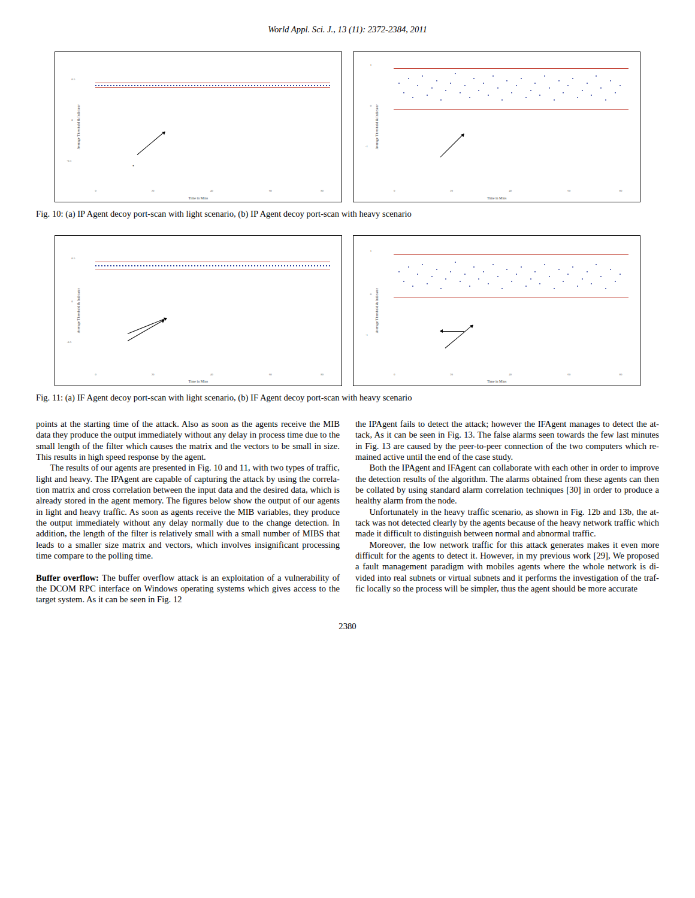World Appl. Sci. J., 13 (11): 2372-2384, 2011
Average Threshold & Indicator
Time in Mins
● 0.5 0 -0.5 0 20 40 60 80
Average Threshold & Indicator
Time in Mins
1 0 -1 0 20 40 60 80
Fig. 10: (a) IP Agent decoy port-scan with light scenario, (b) IP Agent decoy port-scan with heavy scenario
Average Threshold & Indicator
Time in Mins
0.5 0 -0.5 0 20 40 60 80
Average Threshold & Indicator
Time in Mins
1 0 -1 0 20 40 60 80
Fig. 11: (a) IF Agent decoy port-scan with light scenario, (b) IF Agent decoy port-scan with heavy scenario
points at the starting time of the attack. Also as soon as the agents receive the MIB data they produce the output immediately without any delay in process time due to the small length of the filter which causes the matrix and the vectors to be small in size. This results in high speed response by the agent.
The results of our agents are presented in Fig. 10 and 11, with two types of traffic, light and heavy. The IPAgent are capable of capturing the attack by using the correlation matrix and cross correlation between the input data and the desired data, which is already stored in the agent memory. The figures below show the output of our agents in light and heavy traffic. As soon as agents receive the MIB variables, they produce the output immediately without any delay normally due to the change detection. In addition, the length of the filter is relatively small with a small number of MIBS that leads to a smaller size matrix and vectors, which involves insignificant processing time compare to the polling time.
Buffer overflow: The buffer overflow attack is an exploitation of a vulnerability of the DCOM RPC interface on Windows operating systems which gives access to the target system. As it can be seen in Fig. 12
the IPAgent fails to detect the attack; however the IFAgent manages to detect the attack, As it can be seen in Fig. 13. The false alarms seen towards the few last minutes in Fig. 13 are caused by the peer-to-peer connection of the two computers which remained active until the end of the case study.
Both the IPAgent and IFAgent can collaborate with each other in order to improve the detection results of the algorithm. The alarms obtained from these agents can then be collated by using standard alarm correlation techniques [30] in order to produce a healthy alarm from the node.
Unfortunately in the heavy traffic scenario, as shown in Fig. 12b and 13b, the attack was not detected clearly by the agents because of the heavy network traffic which made it difficult to distinguish between normal and abnormal traffic.
Moreover, the low network traffic for this attack generates makes it even more difficult for the agents to detect it. However, in my previous work [29], We proposed a fault management paradigm with mobiles agents where the whole network is divided into real subnets or virtual subnets and it performs the investigation of the traffic locally so the process will be simpler, thus the agent should be more accurate
2380